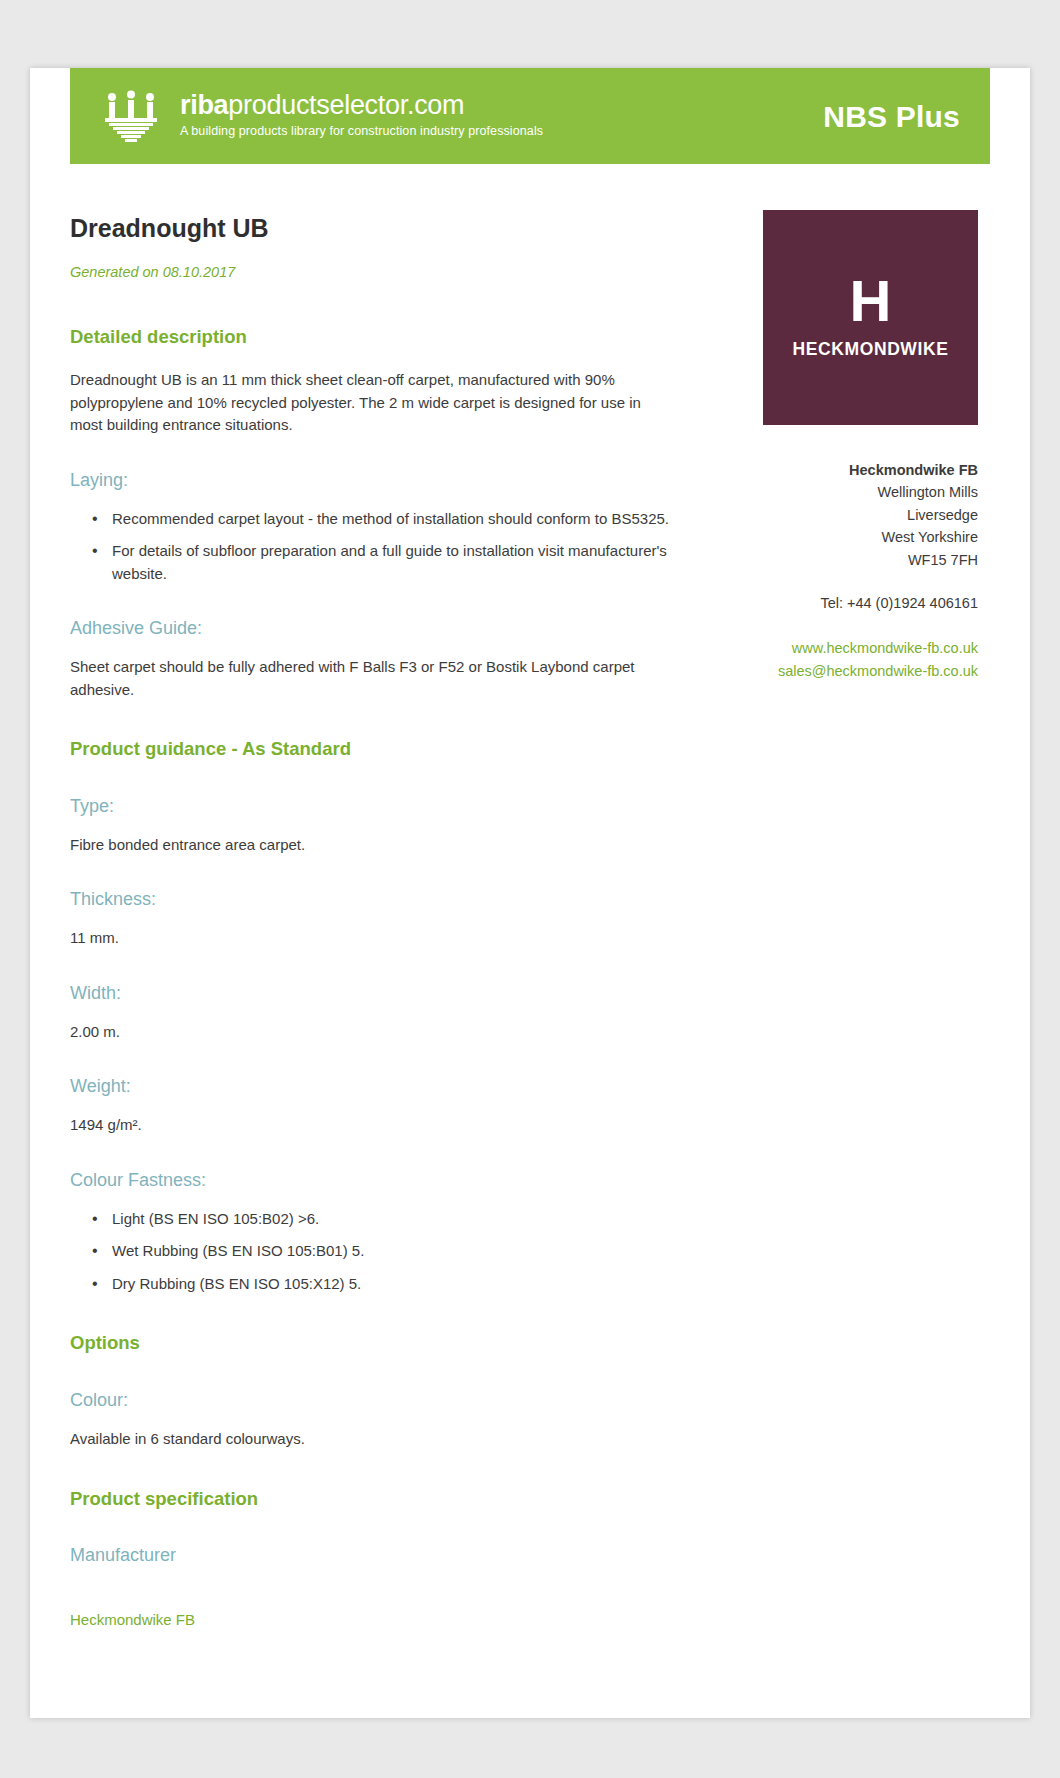ribaproductselector.com
A building products library for construction industry professionals
NBS Plus
Dreadnought UB
Generated on 08.10.2017
Detailed description
Dreadnought UB is an 11 mm thick sheet clean-off carpet, manufactured with 90% polypropylene and 10% recycled polyester. The 2 m wide carpet is designed for use in most building entrance situations.
Laying:
Recommended carpet layout - the method of installation should conform to BS5325.
For details of subfloor preparation and a full guide to installation visit manufacturer's website.
Adhesive Guide:
Sheet carpet should be fully adhered with F Balls F3 or F52 or Bostik Laybond carpet adhesive.
Product guidance - As Standard
Type:
Fibre bonded entrance area carpet.
Thickness:
11 mm.
Width:
2.00 m.
Weight:
1494 g/m².
Colour Fastness:
Light (BS EN ISO 105:B02) >6.
Wet Rubbing (BS EN ISO 105:B01) 5.
Dry Rubbing (BS EN ISO 105:X12) 5.
Options
Colour:
Available in 6 standard colourways.
Product specification
Manufacturer
Heckmondwike FB
H
HECKMONDWIKE
Heckmondwike FB
Wellington Mills
Liversedge
West Yorkshire
WF15 7FH
Tel: +44 (0)1924 406161
www.heckmondwike-fb.co.uk
sales@heckmondwike-fb.co.uk